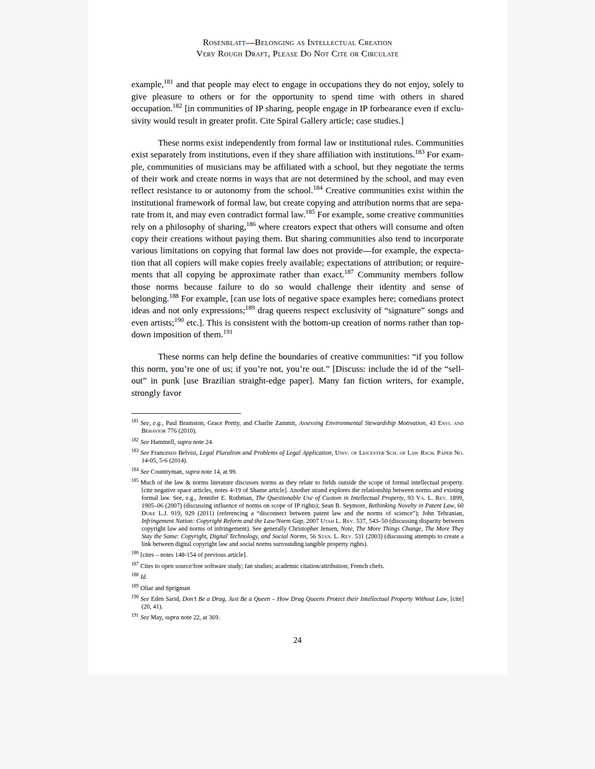Rosenblatt—Belonging as Intellectual Creation Very Rough Draft, Please Do Not Cite or Circulate
example,181 and that people may elect to engage in occupations they do not enjoy, solely to give pleasure to others or for the opportunity to spend time with others in shared occupation.182 [in communities of IP sharing, people engage in IP forbearance even if exclusivity would result in greater profit. Cite Spiral Gallery article; case studies.]
These norms exist independently from formal law or institutional rules. Communities exist separately from institutions, even if they share affiliation with institutions.183 For example, communities of musicians may be affiliated with a school, but they negotiate the terms of their work and create norms in ways that are not determined by the school, and may even reflect resistance to or autonomy from the school.184 Creative communities exist within the institutional framework of formal law, but create copying and attribution norms that are separate from it, and may even contradict formal law.185 For example, some creative communities rely on a philosophy of sharing,186 where creators expect that others will consume and often copy their creations without paying them. But sharing communities also tend to incorporate various limitations on copying that formal law does not provide—for example, the expectation that all copiers will make copies freely available; expectations of attribution; or requirements that all copying be approximate rather than exact.187 Community members follow those norms because failure to do so would challenge their identity and sense of belonging.188 For example, [can use lots of negative space examples here; comedians protect ideas and not only expressions;189 drag queens respect exclusivity of “signature” songs and even artists;190 etc.]. This is consistent with the bottom-up creation of norms rather than top-down imposition of them.191
These norms can help define the boundaries of creative communities: “if you follow this norm, you’re one of us; if you’re not, you’re out.” [Discuss: include the id of the “sellout” in punk [use Brazilian straight-edge paper]. Many fan fiction writers, for example, strongly favor
181 See, e.g., Paul Bramston, Grace Pretty, and Charlie Zammit, Assessing Environmental Stewardship Motivation, 43 Envi. and Behavior 776 (2010).
182 See Hammell, supra note 24.
183 See Francesco Belvisi, Legal Pluralism and Problems of Legal Application, Univ. of Leicester Sch. of Law Rsch. Paper No. 14-05, 5-6 (2014).
184 See Countryman, supra note 14, at 99.
185 Much of the law & norms literature discusses norms as they relate to fields outside the scope of formal intellectual property. [cite negative space articles, notes 4-19 of Shame article]. Another strand explores the relationship between norms and existing formal law. See, e.g., Jennifer E. Rothman, The Questionable Use of Custom in Intellectual Property, 93 Va. L. Rev. 1899, 1905–06 (2007) (discussing influence of norms on scope of IP rights); Sean B. Seymore, Rethinking Novelty in Patent Law, 60 Duke L.J. 919, 929 (2011) (referencing a “disconnect between patent law and the norms of science”); John Tehranian, Infringement Nation: Copyright Reform and the Law/Norm Gap, 2007 Utah L. Rev. 537, 543–50 (discussing disparity between copyright law and norms of infringement). See generally Christopher Jensen, Note, The More Things Change, The More They Stay the Same: Copyright, Digital Technology, and Social Norms, 56 Stan. L. Rev. 531 (2003) (discussing attempts to create a link between digital copyright law and social norms surrounding tangible property rights).
186[cites – notes 148-154 of previous article].
187 Cites to open source/free software study; fan studies; academic citation/attribution; French chefs.
188 Id.
189 Oliar and Sprigman
190 See Eden Sarid, Don’t Be a Drag, Just Be a Queen – How Drag Queens Protect their Intellectual Property Without Law, [cite] (20, 41).
191 See May, supra note 22, at 369.
24